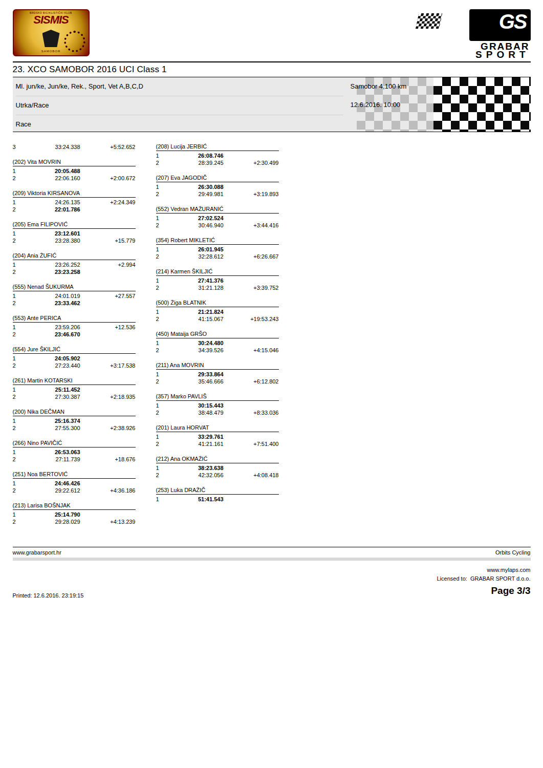BRDSKO BICIKLISTIČKI KLUB
SISMIS
SAMOBOR
GS
GRABAR
SPORT
23. XCO SAMOBOR 2016 UCI Class 1
Ml. jun/ke, Jun/ke, Rek., Sport, Vet A,B,C,D
Utrka/Race
Race
Samobor 4,100 km
12.6.2016. 10:00
| 3 | 33:24.338 | +5:52.652 |
(202) Vita MOVRIN
| 1 | 20:05.488 | |
| 2 | 22:06.160 | +2:00.672 |
(209) Viktoria KIRSANOVA
| 1 | 24:26.135 | +2:24.349 |
| 2 | 22:01.786 | |
(205) Ema FILIPOVIĆ
| 1 | 23:12.601 | |
| 2 | 23:28.380 | +15.779 |
(204) Ania ŽUFIĆ
| 1 | 23:26.252 | +2.994 |
| 2 | 23:23.258 | |
(555) Nenad ŠUKURMA
| 1 | 24:01.019 | +27.557 |
| 2 | 23:33.462 | |
(553) Ante PERICA
| 1 | 23:59.206 | +12.536 |
| 2 | 23:46.670 | |
(554) Jure ŠKILJIĆ
| 1 | 24:05.902 | |
| 2 | 27:23.440 | +3:17.538 |
(261) Martin KOTARSKI
| 1 | 25:11.452 | |
| 2 | 27:30.387 | +2:18.935 |
(200) Nika DEČMAN
| 1 | 25:16.374 | |
| 2 | 27:55.300 | +2:38.926 |
(266) Nino PAVIČIĆ
| 1 | 26:53.063 | |
| 2 | 27:11.739 | +18.676 |
(251) Noa BERTOVIĆ
| 1 | 24:46.426 | |
| 2 | 29:22.612 | +4:36.186 |
(213) Larisa BOŠNJAK
| 1 | 25:14.790 | |
| 2 | 29:28.029 | +4:13.239 |
(208) Lucija JERBIĆ
| 1 | 26:08.746 | |
| 2 | 28:39.245 | +2:30.499 |
(207) Eva JAGODIČ
| 1 | 26:30.088 | |
| 2 | 29:49.981 | +3:19.893 |
(552) Vedran MAŽURANIĆ
| 1 | 27:02.524 | |
| 2 | 30:46.940 | +3:44.416 |
(354) Robert MIKLETIĆ
| 1 | 26:01.945 | |
| 2 | 32:28.612 | +6:26.667 |
(214) Karmen ŠKILJIĆ
| 1 | 27:41.376 | |
| 2 | 31:21.128 | +3:39.752 |
(500) Žiga BLATNIK
| 1 | 21:21.824 | |
| 2 | 41:15.067 | +19:53.243 |
(450) Mataija GRŠO
| 1 | 30:24.480 | |
| 2 | 34:39.526 | +4:15.046 |
(211) Ana MOVRIN
| 1 | 29:33.864 | |
| 2 | 35:46.666 | +6:12.802 |
(357) Marko PAVLIŠ
| 1 | 30:15.443 | |
| 2 | 38:48.479 | +8:33.036 |
(201) Laura HORVAT
| 1 | 33:29.761 | |
| 2 | 41:21.161 | +7:51.400 |
(212) Ana OKMAŽIĆ
| 1 | 38:23.638 | |
| 2 | 42:32.056 | +4:08.418 |
(253) Luka DRAŽIČ
| 1 | 51:41.543 | |
www.grabarsport.hr
Orbits Cycling
Printed: 12.6.2016. 23:19:15
www.mylaps.com
Licensed to: GRABAR SPORT d.o.o.
Page 3/3